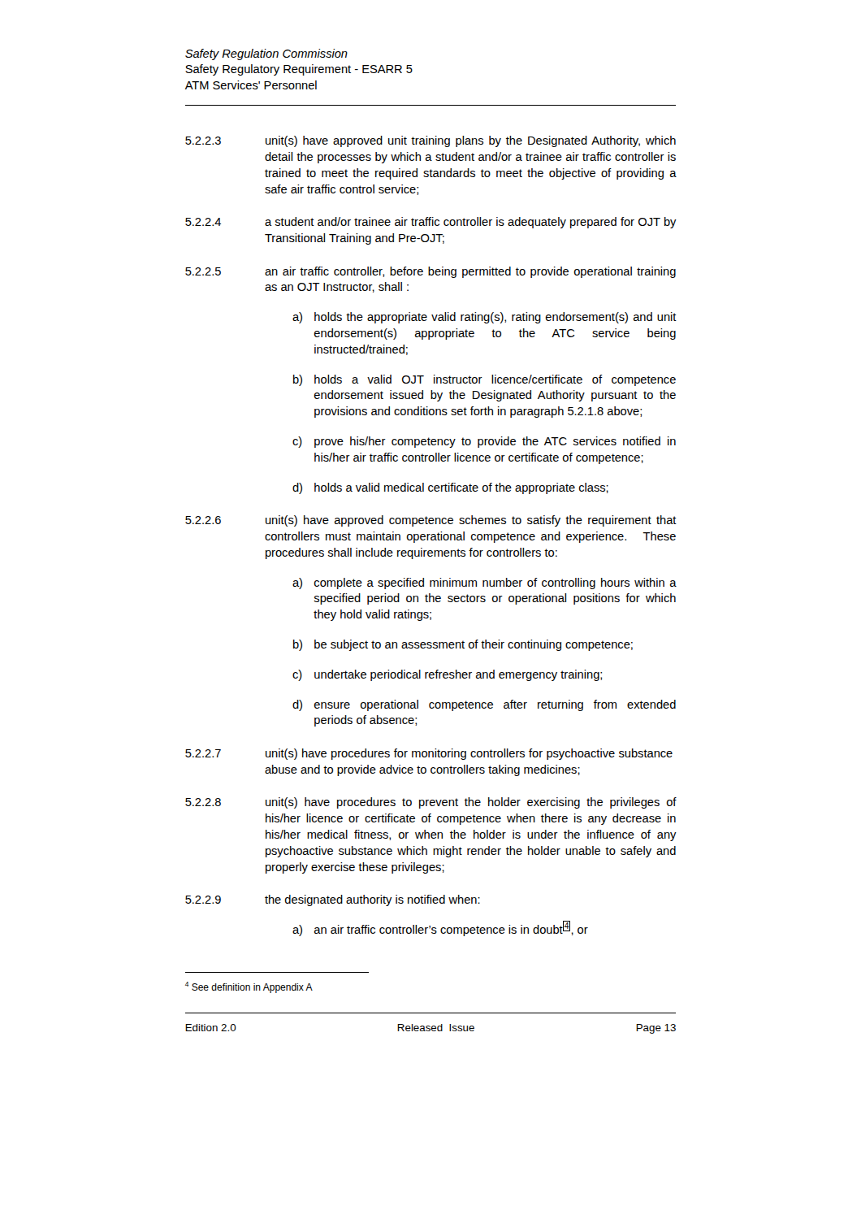Safety Regulation Commission
Safety Regulatory Requirement - ESARR 5
ATM Services' Personnel
5.2.2.3
unit(s) have approved unit training plans by the Designated Authority, which detail the processes by which a student and/or a trainee air traffic controller is trained to meet the required standards to meet the objective of providing a safe air traffic control service;
5.2.2.4
a student and/or trainee air traffic controller is adequately prepared for OJT by Transitional Training and Pre-OJT;
5.2.2.5
an air traffic controller, before being permitted to provide operational training as an OJT Instructor, shall :
a) holds the appropriate valid rating(s), rating endorsement(s) and unit endorsement(s) appropriate to the ATC service being instructed/trained;
b) holds a valid OJT instructor licence/certificate of competence endorsement issued by the Designated Authority pursuant to the provisions and conditions set forth in paragraph 5.2.1.8 above;
c) prove his/her competency to provide the ATC services notified in his/her air traffic controller licence or certificate of competence;
d) holds a valid medical certificate of the appropriate class;
5.2.2.6
unit(s) have approved competence schemes to satisfy the requirement that controllers must maintain operational competence and experience. These procedures shall include requirements for controllers to:
a) complete a specified minimum number of controlling hours within a specified period on the sectors or operational positions for which they hold valid ratings;
b) be subject to an assessment of their continuing competence;
c) undertake periodical refresher and emergency training;
d) ensure operational competence after returning from extended periods of absence;
5.2.2.7
unit(s) have procedures for monitoring controllers for psychoactive substance abuse and to provide advice to controllers taking medicines;
5.2.2.8
unit(s) have procedures to prevent the holder exercising the privileges of his/her licence or certificate of competence when there is any decrease in his/her medical fitness, or when the holder is under the influence of any psychoactive substance which might render the holder unable to safely and properly exercise these privileges;
5.2.2.9
the designated authority is notified when:
a) an air traffic controller’s competence is in doubt4, or
4 See definition in Appendix A
Edition 2.0
Released Issue
Page 13